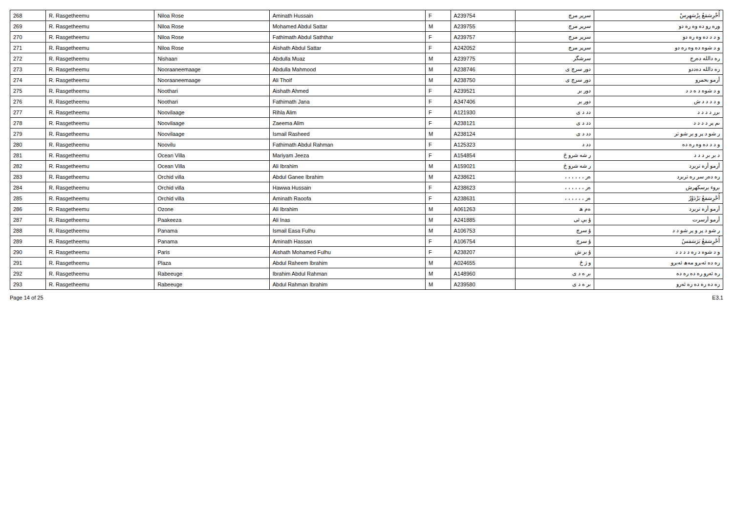| 268 | R. Rasgetheemu | Niloa Rose | Aminath Hussain | F | A239754 | سرپر مرچ | أُحْرِسَمَعُ بِرْسَهِرِسْ |
| 269 | R. Rasgetheemu | Niloa Rose | Mohamed Abdul Sattar | M | A239755 | سرپر مرچ | وره رو ده وه ره دو |
| 270 | R. Rasgetheemu | Niloa Rose | Fathimath Abdul Saththar | F | A239757 | سرپر مرچ | و د د ده وه ره دو |
| 271 | R. Rasgetheemu | Niloa Rose | Aishath Abdul Sattar | F | A242052 | سرپر مرچ | و د شوه ده وه ره دو |
| 272 | R. Rasgetheemu | Nishaan | Abdulla Muaz | M | A239775 | سرشگر | رە دالله دەرج |
| 273 | R. Rasgetheemu | Nooraaneemaage | Abdulla Mahmood | M | A238746 | دور سرچ ی | رە دالله دەددو |
| 274 | R. Rasgetheemu | Nooraaneemaage | Ali Thoif | M | A238750 | دور سرچ ی | أرمو بحمرو |
| 275 | R. Rasgetheemu | Noothari | Aishath Ahmed | F | A239521 | دور بر | و د شوه د ه د د |
| 276 | R. Rasgetheemu | Noothari | Fathimath Jana | F | A347406 | دور بر | و د د د د ش |
| 277 | R. Rasgetheemu | Noovilaage | Rihla Alim | F | A121930 | دد د ی | برر د د د د |
| 278 | R. Rasgetheemu | Noovilaage | Zaeema Alim | F | A238121 | دد د ی | ىم پر د د د د |
| 279 | R. Rasgetheemu | Noovilaage | Ismail Rasheed | M | A238124 | دد د ی | ر شو د پر و بر شو تر |
| 280 | R. Rasgetheemu | Noovilu | Fathimath Abdul Rahman | F | A125323 | دد د | و د د ده وه ره ده |
| 281 | R. Rasgetheemu | Ocean Villa | Mariyam Jeeza | F | A154854 | ر شه شرو څ | د بر بر د د د |
| 282 | R. Rasgetheemu | Ocean Villa | Ali Ibrahim | M | A159021 | ر شه شرو څ | أرمو أره تربرد |
| 283 | R. Rasgetheemu | Orchid villa | Abdul Ganee Ibrahim | M | A238621 | ەر ، ، ، ، ، ، | رە دەر سر رە تربرد |
| 284 | R. Rasgetheemu | Orchid villa | Hawwa Hussain | F | A238623 | ەر ، ، ، ، ، ، | بروء برسكهرش |
| 285 | R. Rasgetheemu | Orchid villa | Aminath Raoofa | F | A238631 | ەر ، ، ، ، ، ، | أُحْرِسَمَعُ بَرْدَوْرٌ |
| 286 | R. Rasgetheemu | Ozone | Ali Ibrahim | M | A061263 | ەم ھ | أرمو أره تربرد |
| 287 | R. Rasgetheemu | Paakeeza | Ali Inas | M | A241885 | ۇ بې ئى | أرمو أرسرت |
| 288 | R. Rasgetheemu | Panama | Ismail Easa Fulhu | M | A106753 | ۇ سرچ | ر شو د پر و پر شو د د |
| 289 | R. Rasgetheemu | Panama | Aminath Hassan | F | A106754 | ۇ سرچ | أُحْرِسَمَعُ بَرَسَمَسُ |
| 290 | R. Rasgetheemu | Paris | Aishath Mohamed Fulhu | F | A238207 | ۇ بر ش | و د شوه د ره د د د د |
| 291 | R. Rasgetheemu | Plaza | Abdul Raheem Ibrahim | M | A024655 | و ژ ځ | رە دە ئەبرو مەھ ئەبرو |
| 292 | R. Rasgetheemu | Rabeeuge | Ibrahim Abdul Rahman | M | A148960 | بر ه د ی | رە ئەرو رە دە رە دە |
| 293 | R. Rasgetheemu | Rabeeuge | Abdul Rahman Ibrahim | M | A239580 | بر ه د ی | رە دە رە دە رە ئەرو |
Page 14 of 25 E3.1